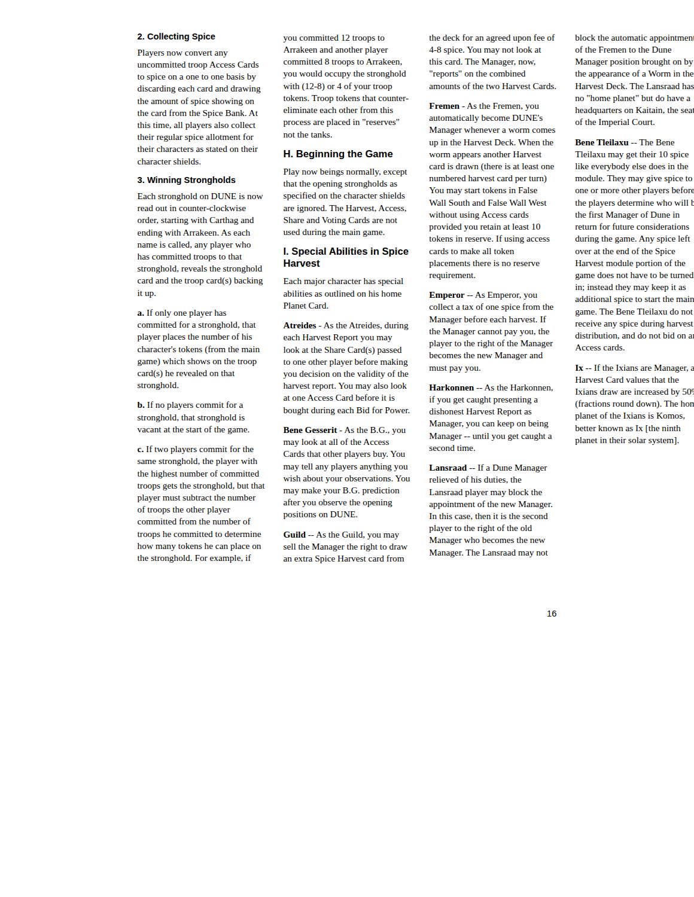2. Collecting Spice
Players now convert any uncommitted troop Access Cards to spice on a one to one basis by discarding each card and drawing the amount of spice showing on the card from the Spice Bank. At this time, all players also collect their regular spice allotment for their characters as stated on their character shields.
3. Winning Strongholds
Each stronghold on DUNE is now read out in counter-clockwise order, starting with Carthag and ending with Arrakeen. As each name is called, any player who has committed troops to that stronghold, reveals the stronghold card and the troop card(s) backing it up.
a. If only one player has committed for a stronghold, that player places the number of his character's tokens (from the main game) which shows on the troop card(s) he revealed on that stronghold.
b. If no players commit for a stronghold, that stronghold is vacant at the start of the game.
c. If two players commit for the same stronghold, the player with the highest number of committed troops gets the stronghold, but that player must subtract the number of troops the other player committed from the number of troops he committed to determine how many tokens he can place on the stronghold. For example, if you committed 12 troops to Arrakeen and another player committed 8 troops to Arrakeen, you would occupy the stronghold with (12-8) or 4 of your troop tokens. Troop tokens that counter-eliminate each other from this process are placed in "reserves" not the tanks.
H. Beginning the Game
Play now beings normally, except that the opening strongholds as specified on the character shields are ignored. The Harvest, Access, Share and Voting Cards are not used during the main game.
I. Special Abilities in Spice Harvest
Each major character has special abilities as outlined on his home Planet Card.
Atreides - As the Atreides, during each Harvest Report you may look at the Share Card(s) passed to one other player before making you decision on the validity of the harvest report. You may also look at one Access Card before it is bought during each Bid for Power.
Bene Gesserit - As the B.G., you may look at all of the Access Cards that other players buy. You may tell any players anything you wish about your observations. You may make your B.G. prediction after you observe the opening positions on DUNE.
Guild -- As the Guild, you may sell the Manager the right to draw an extra Spice Harvest card from the deck for an agreed upon fee of 4-8 spice. You may not look at this card. The Manager, now, "reports" on the combined amounts of the two Harvest Cards.
Fremen - As the Fremen, you automatically become DUNE's Manager whenever a worm comes up in the Harvest Deck. When the worm appears another Harvest card is drawn (there is at least one numbered harvest card per turn) You may start tokens in False Wall South and False Wall West without using Access cards provided you retain at least 10 tokens in reserve. If using access cards to make all token placements there is no reserve requirement.
Emperor -- As Emperor, you collect a tax of one spice from the Manager before each harvest. If the Manager cannot pay you, the player to the right of the Manager becomes the new Manager and must pay you.
Harkonnen -- As the Harkonnen, if you get caught presenting a dishonest Harvest Report as Manager, you can keep on being Manager -- until you get caught a second time.
Lansraad -- If a Dune Manager relieved of his duties, the Lansraad player may block the appointment of the new Manager. In this case, then it is the second player to the right of the old Manager who becomes the new Manager. The Lansraad may not block the automatic appointment of the Fremen to the Dune Manager position brought on by the appearance of a Worm in the Harvest Deck. The Lansraad has no "home planet" but do have a headquarters on Kaitain, the seat of the Imperial Court.
Bene Tleilaxu -- The Bene Tleilaxu may get their 10 spice like everybody else does in the module. They may give spice to one or more other players before the players determine who will be the first Manager of Dune in return for future considerations during the game. Any spice left over at the end of the Spice Harvest module portion of the game does not have to be turned in; instead they may keep it as additional spice to start the main game. The Bene Tleilaxu do not receive any spice during harvest distribution, and do not bid on any Access cards.
Ix -- If the Ixians are Manager, all Harvest Card values that the Ixians draw are increased by 50% (fractions round down). The home planet of the Ixians is Komos, better known as Ix [the ninth planet in their solar system].
16